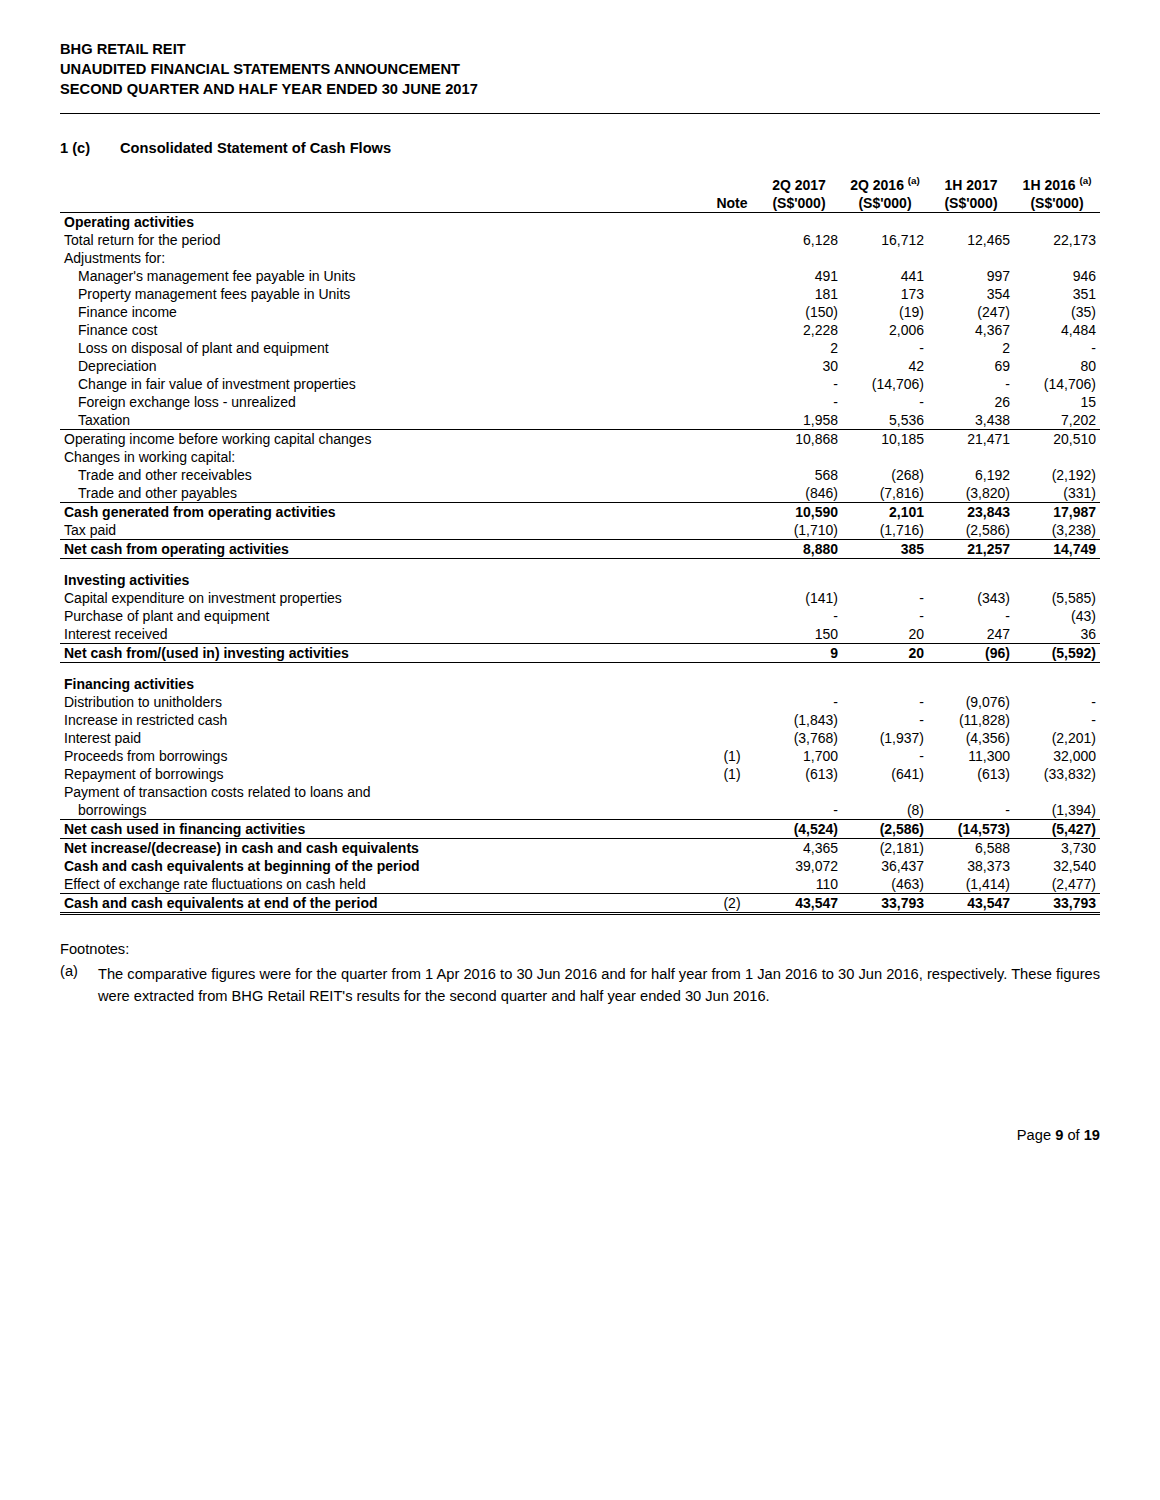BHG RETAIL REIT
UNAUDITED FINANCIAL STATEMENTS ANNOUNCEMENT
SECOND QUARTER AND HALF YEAR ENDED 30 JUNE 2017
1 (c) Consolidated Statement of Cash Flows
| | | 2Q 2017 | 2Q 2016 (a) | 1H 2017 | 1H 2016 (a) |
| | Note | (S$'000) | (S$'000) | (S$'000) | (S$'000) |
| Operating activities | | | | | |
| Total return for the period | | 6,128 | 16,712 | 12,465 | 22,173 |
| Adjustments for: | | | | | |
| Manager's management fee payable in Units | | 491 | 441 | 997 | 946 |
| Property management fees payable in Units | | 181 | 173 | 354 | 351 |
| Finance income | | (150) | (19) | (247) | (35) |
| Finance cost | | 2,228 | 2,006 | 4,367 | 4,484 |
| Loss on disposal of plant and equipment | | 2 | - | 2 | - |
| Depreciation | | 30 | 42 | 69 | 80 |
| Change in fair value of investment properties | | - | (14,706) | - | (14,706) |
| Foreign exchange loss - unrealized | | - | - | 26 | 15 |
| Taxation | | 1,958 | 5,536 | 3,438 | 7,202 |
| Operating income before working capital changes | | 10,868 | 10,185 | 21,471 | 20,510 |
| Changes in working capital: | | | | | |
| Trade and other receivables | | 568 | (268) | 6,192 | (2,192) |
| Trade and other payables | | (846) | (7,816) | (3,820) | (331) |
| Cash generated from operating activities | | 10,590 | 2,101 | 23,843 | 17,987 |
| Tax paid | | (1,710) | (1,716) | (2,586) | (3,238) |
| Net cash from operating activities | | 8,880 | 385 | 21,257 | 14,749 |
| Investing activities | | | | | |
| Capital expenditure on investment properties | | (141) | - | (343) | (5,585) |
| Purchase of plant and equipment | | - | - | - | (43) |
| Interest received | | 150 | 20 | 247 | 36 |
| Net cash from/(used in) investing activities | | 9 | 20 | (96) | (5,592) |
| Financing activities | | | | | |
| Distribution to unitholders | | - | - | (9,076) | - |
| Increase in restricted cash | | (1,843) | - | (11,828) | - |
| Interest paid | | (3,768) | (1,937) | (4,356) | (2,201) |
| Proceeds from borrowings | (1) | 1,700 | - | 11,300 | 32,000 |
| Repayment of borrowings | (1) | (613) | (641) | (613) | (33,832) |
| Payment of transaction costs related to loans and | | | | | |
| borrowings | | - | (8) | - | (1,394) |
| Net cash used in financing activities | | (4,524) | (2,586) | (14,573) | (5,427) |
| Net increase/(decrease) in cash and cash equivalents | | 4,365 | (2,181) | 6,588 | 3,730 |
| Cash and cash equivalents at beginning of the period | | 39,072 | 36,437 | 38,373 | 32,540 |
| Effect of exchange rate fluctuations on cash held | | 110 | (463) | (1,414) | (2,477) |
| Cash and cash equivalents at end of the period | (2) | 43,547 | 33,793 | 43,547 | 33,793 |
Footnotes:
(a)
The comparative figures were for the quarter from 1 Apr 2016 to 30 Jun 2016 and for half year from 1 Jan 2016 to 30 Jun 2016, respectively. These figures were extracted from BHG Retail REIT's results for the second quarter and half year ended 30 Jun 2016.
Page 9 of 19